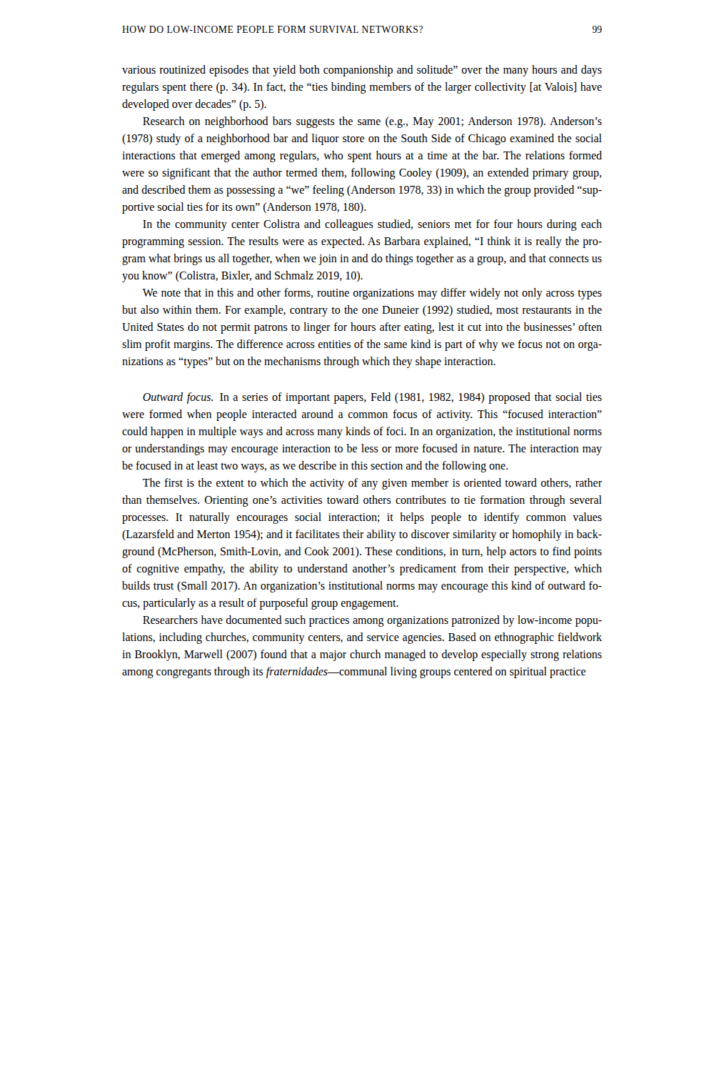How do low-income people form survival networks? 99
various routinized episodes that yield both companionship and solitude” over the many hours and days regulars spent there (p. 34). In fact, the “ties binding members of the larger collectivity [at Valois] have developed over decades” (p. 5).
Research on neighborhood bars suggests the same (e.g., May 2001; Anderson 1978). Anderson’s (1978) study of a neighborhood bar and liquor store on the South Side of Chicago examined the social interactions that emerged among regulars, who spent hours at a time at the bar. The relations formed were so significant that the author termed them, following Cooley (1909), an extended primary group, and described them as possessing a “we” feeling (Anderson 1978, 33) in which the group provided “supportive social ties for its own” (Anderson 1978, 180).
In the community center Colistra and colleagues studied, seniors met for four hours during each programming session. The results were as expected. As Barbara explained, “I think it is really the program what brings us all together, when we join in and do things together as a group, and that connects us you know” (Colistra, Bixler, and Schmalz 2019, 10).
We note that in this and other forms, routine organizations may differ widely not only across types but also within them. For example, contrary to the one Duneier (1992) studied, most restaurants in the United States do not permit patrons to linger for hours after eating, lest it cut into the businesses’ often slim profit margins. The difference across entities of the same kind is part of why we focus not on organizations as “types” but on the mechanisms through which they shape interaction.
Outward focus. In a series of important papers, Feld (1981, 1982, 1984) proposed that social ties were formed when people interacted around a common focus of activity. This “focused interaction” could happen in multiple ways and across many kinds of foci. In an organization, the institutional norms or understandings may encourage interaction to be less or more focused in nature. The interaction may be focused in at least two ways, as we describe in this section and the following one.
The first is the extent to which the activity of any given member is oriented toward others, rather than themselves. Orienting one’s activities toward others contributes to tie formation through several processes. It naturally encourages social interaction; it helps people to identify common values (Lazarsfeld and Merton 1954); and it facilitates their ability to discover similarity or homophily in background (McPherson, Smith-Lovin, and Cook 2001). These conditions, in turn, help actors to find points of cognitive empathy, the ability to understand another’s predicament from their perspective, which builds trust (Small 2017). An organization’s institutional norms may encourage this kind of outward focus, particularly as a result of purposeful group engagement.
Researchers have documented such practices among organizations patronized by low-income populations, including churches, community centers, and service agencies. Based on ethnographic fieldwork in Brooklyn, Marwell (2007) found that a major church managed to develop especially strong relations among congregants through its fraternidades—communal living groups centered on spiritual practice